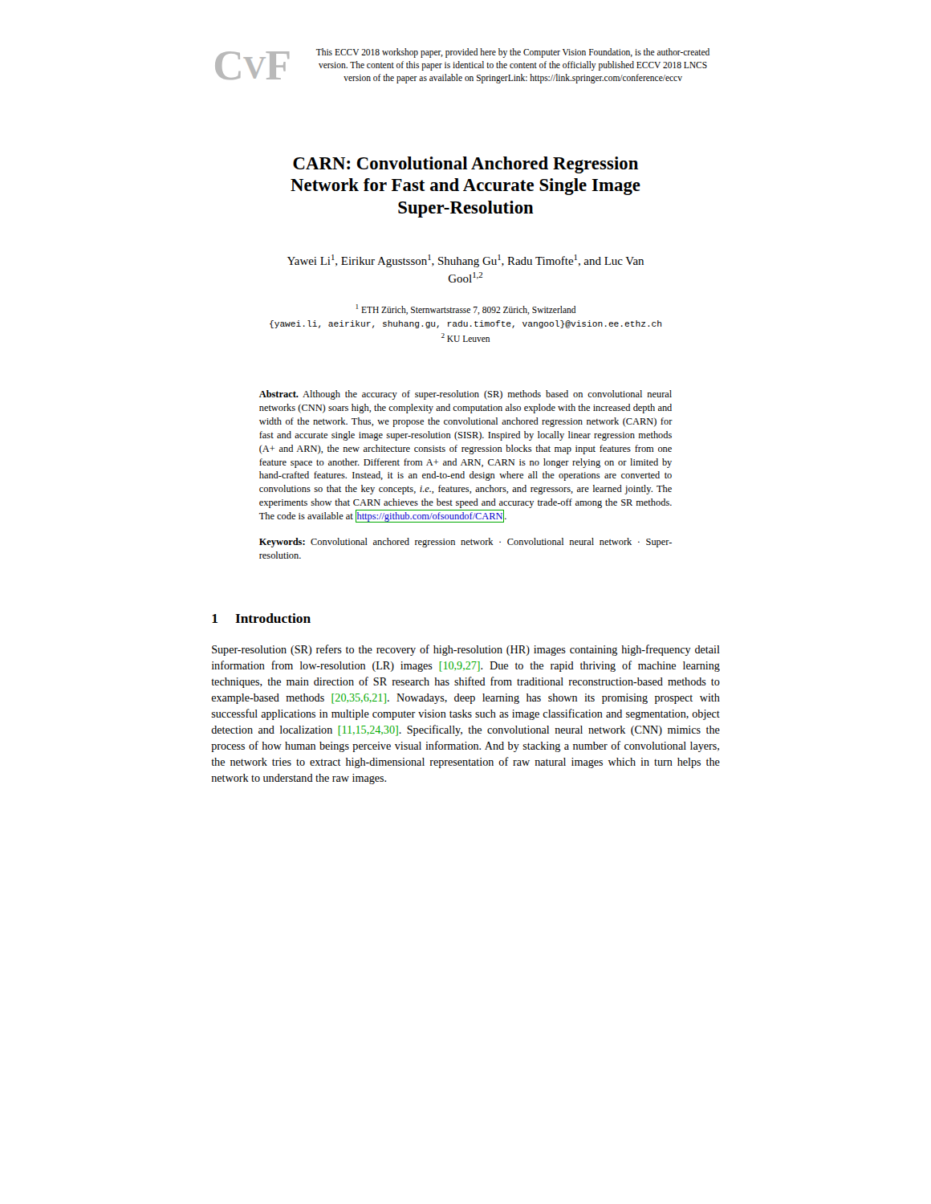CVF
This ECCV 2018 workshop paper, provided here by the Computer Vision Foundation, is the author-created version. The content of this paper is identical to the content of the officially published ECCV 2018 LNCS version of the paper as available on SpringerLink: https://link.springer.com/conference/eccv
CARN: Convolutional Anchored Regression
Network for Fast and Accurate Single Image
Super-Resolution
Yawei Li1, Eirikur Agustsson1, Shuhang Gu1, Radu Timofte1, and Luc Van
Gool1,2
1 ETH Zürich, Sternwartstrasse 7, 8092 Zürich, Switzerland
{yawei.li, aeirikur, shuhang.gu, radu.timofte, vangool}@vision.ee.ethz.ch
2 KU Leuven
Abstract. Although the accuracy of super-resolution (SR) methods based on convolutional neural networks (CNN) soars high, the complexity and computation also explode with the increased depth and width of the network. Thus, we propose the convolutional anchored regression network (CARN) for fast and accurate single image super-resolution (SISR). Inspired by locally linear regression methods (A+ and ARN), the new architecture consists of regression blocks that map input features from one feature space to another. Different from A+ and ARN, CARN is no longer relying on or limited by hand-crafted features. Instead, it is an end-to-end design where all the operations are converted to convolutions so that the key concepts, i.e., features, anchors, and regressors, are learned jointly. The experiments show that CARN achieves the best speed and accuracy trade-off among the SR methods. The code is available at https://github.com/ofsoundof/CARN.
Keywords: Convolutional anchored regression network · Convolutional neural network · Super-resolution.
1 Introduction
Super-resolution (SR) refers to the recovery of high-resolution (HR) images containing high-frequency detail information from low-resolution (LR) images [10,9,27]. Due to the rapid thriving of machine learning techniques, the main direction of SR research has shifted from traditional reconstruction-based methods to example-based methods [20,35,6,21]. Nowadays, deep learning has shown its promising prospect with successful applications in multiple computer vision tasks such as image classification and segmentation, object detection and localization [11,15,24,30]. Specifically, the convolutional neural network (CNN) mimics the process of how human beings perceive visual information. And by stacking a number of convolutional layers, the network tries to extract high-dimensional representation of raw natural images which in turn helps the network to understand the raw images.